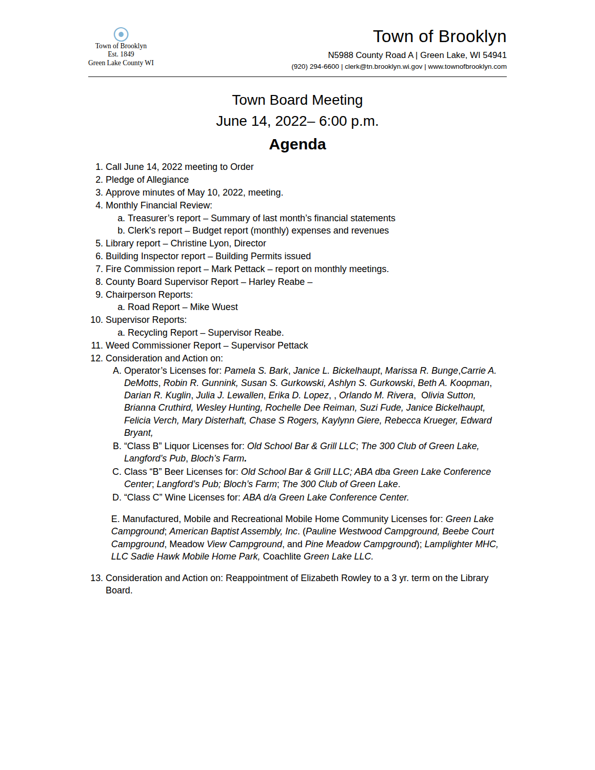⦿ Town of Brooklyn
Est. 1849
Green Lake County WI
Town of Brooklyn
N5988 County Road A | Green Lake, WI 54941
(920) 294-6600 | clerk@tn.brooklyn.wi.gov | www.townofbrooklyn.com
Town Board Meeting
June 14, 2022– 6:00 p.m.
Agenda
Call June 14, 2022 meeting to Order
Pledge of Allegiance
Approve minutes of May 10, 2022, meeting.
Monthly Financial Review:
Treasurer’s report – Summary of last month’s financial statements
Clerk’s report – Budget report (monthly) expenses and revenues
Library report – Christine Lyon, Director
Building Inspector report – Building Permits issued
Fire Commission report – Mark Pettack – report on monthly meetings.
County Board Supervisor Report – Harley Reabe –
Chairperson Reports:
Road Report – Mike Wuest
Supervisor Reports:
Recycling Report – Supervisor Reabe.
Weed Commissioner Report – Supervisor Pettack
Consideration and Action on:
Operator’s Licenses for: Pamela S. Bark, Janice L. Bickelhaupt, Marissa R. Bunge,Carrie A. DeMotts, Robin R. Gunnink, Susan S. Gurkowski, Ashlyn S. Gurkowski, Beth A. Koopman, Darian R. Kuglin, Julia J. Lewallen, Erika D. Lopez, , Orlando M. Rivera, Olivia Sutton, Brianna Cruthird, Wesley Hunting, Rochelle Dee Reiman, Suzi Fude, Janice Bickelhaupt, Felicia Verch, Mary Disterhaft, Chase S Rogers, Kaylynn Giere, Rebecca Krueger, Edward Bryant,
“Class B” Liquor Licenses for: Old School Bar & Grill LLC; The 300 Club of Green Lake, Langford’s Pub, Bloch’s Farm.
Class “B” Beer Licenses for: Old School Bar & Grill LLC; ABA dba Green Lake Conference Center; Langford’s Pub; Bloch’s Farm; The 300 Club of Green Lake.
“Class C” Wine Licenses for: ABA d/a Green Lake Conference Center.
E. Manufactured, Mobile and Recreational Mobile Home Community Licenses for: Green Lake Campground; American Baptist Assembly, Inc. (Pauline Westwood Campground, Beebe Court Campground, Meadow View Campground, and Pine Meadow Campground); Lamplighter MHC, LLC Sadie Hawk Mobile Home Park, Coachlite Green Lake LLC.
Consideration and Action on: Reappointment of Elizabeth Rowley to a 3 yr. term on the Library Board.